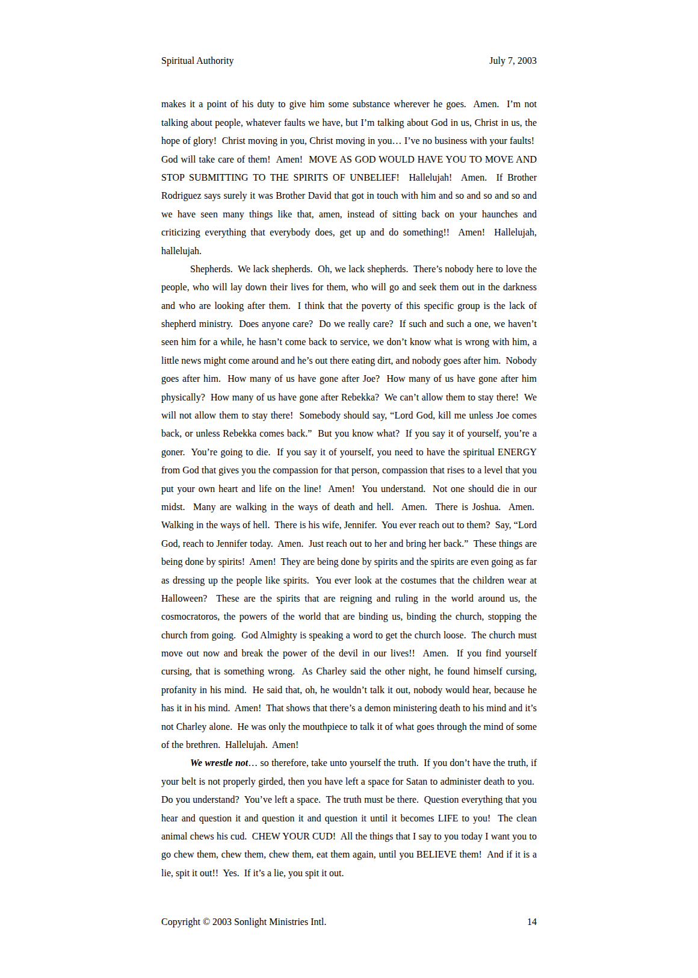Spiritual Authority July 7, 2003
makes it a point of his duty to give him some substance wherever he goes. Amen. I’m not talking about people, whatever faults we have, but I’m talking about God in us, Christ in us, the hope of glory! Christ moving in you, Christ moving in you… I’ve no business with your faults! God will take care of them! Amen! MOVE AS GOD WOULD HAVE YOU TO MOVE AND STOP SUBMITTING TO THE SPIRITS OF UNBELIEF! Hallelujah! Amen. If Brother Rodriguez says surely it was Brother David that got in touch with him and so and so and so and we have seen many things like that, amen, instead of sitting back on your haunches and criticizing everything that everybody does, get up and do something!! Amen! Hallelujah, hallelujah.
Shepherds. We lack shepherds. Oh, we lack shepherds. There’s nobody here to love the people, who will lay down their lives for them, who will go and seek them out in the darkness and who are looking after them. I think that the poverty of this specific group is the lack of shepherd ministry. Does anyone care? Do we really care? If such and such a one, we haven’t seen him for a while, he hasn’t come back to service, we don’t know what is wrong with him, a little news might come around and he’s out there eating dirt, and nobody goes after him. Nobody goes after him. How many of us have gone after Joe? How many of us have gone after him physically? How many of us have gone after Rebekka? We can’t allow them to stay there! We will not allow them to stay there! Somebody should say, “Lord God, kill me unless Joe comes back, or unless Rebekka comes back.” But you know what? If you say it of yourself, you’re a goner. You’re going to die. If you say it of yourself, you need to have the spiritual ENERGY from God that gives you the compassion for that person, compassion that rises to a level that you put your own heart and life on the line! Amen! You understand. Not one should die in our midst. Many are walking in the ways of death and hell. Amen. There is Joshua. Amen. Walking in the ways of hell. There is his wife, Jennifer. You ever reach out to them? Say, “Lord God, reach to Jennifer today. Amen. Just reach out to her and bring her back.” These things are being done by spirits! Amen! They are being done by spirits and the spirits are even going as far as dressing up the people like spirits. You ever look at the costumes that the children wear at Halloween? These are the spirits that are reigning and ruling in the world around us, the cosmocratoros, the powers of the world that are binding us, binding the church, stopping the church from going. God Almighty is speaking a word to get the church loose. The church must move out now and break the power of the devil in our lives!! Amen. If you find yourself cursing, that is something wrong. As Charley said the other night, he found himself cursing, profanity in his mind. He said that, oh, he wouldn’t talk it out, nobody would hear, because he has it in his mind. Amen! That shows that there’s a demon ministering death to his mind and it’s not Charley alone. He was only the mouthpiece to talk it of what goes through the mind of some of the brethren. Hallelujah. Amen!
We wrestle not… so therefore, take unto yourself the truth. If you don’t have the truth, if your belt is not properly girded, then you have left a space for Satan to administer death to you. Do you understand? You’ve left a space. The truth must be there. Question everything that you hear and question it and question it and question it until it becomes LIFE to you! The clean animal chews his cud. CHEW YOUR CUD! All the things that I say to you today I want you to go chew them, chew them, chew them, eat them again, until you BELIEVE them! And if it is a lie, spit it out!! Yes. If it’s a lie, you spit it out.
Copyright © 2003 Sonlight Ministries Intl. 14